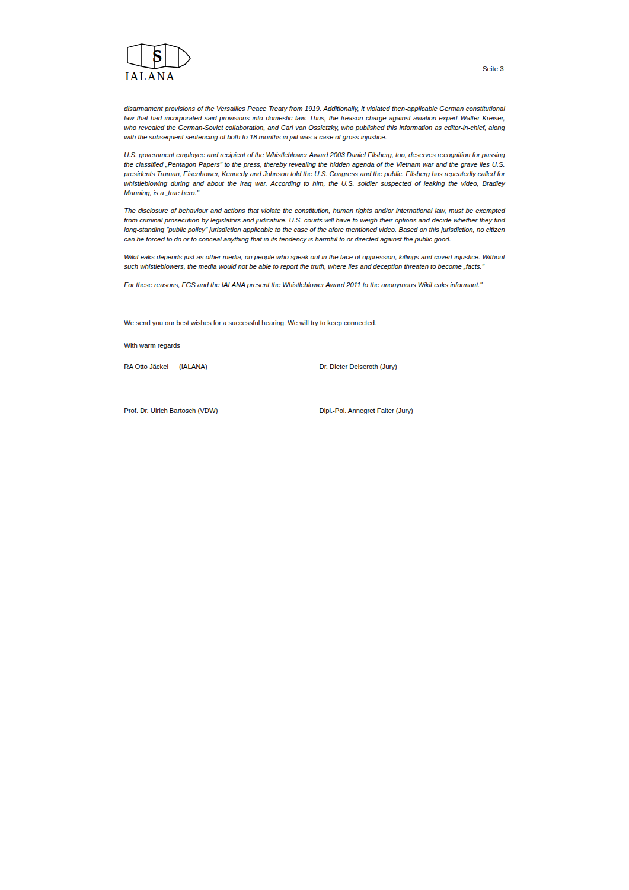S
IALANA
Seite 3
disarmament provisions of the Versailles Peace Treaty from 1919. Additionally, it violated then-applicable German constitutional law that had incorporated said provisions into domestic law. Thus, the treason charge against aviation expert Walter Kreiser, who revealed the German-Soviet collaboration, and Carl von Ossietzky, who published this information as editor-in-chief, along with the subsequent sentencing of both to 18 months in jail was a case of gross injustice.
U.S. government employee and recipient of the Whistleblower Award 2003 Daniel Ellsberg, too, deserves recognition for passing the classified „Pentagon Papers" to the press, thereby revealing the hidden agenda of the Vietnam war and the grave lies U.S. presidents Truman, Eisenhower, Kennedy and Johnson told the U.S. Congress and the public. Ellsberg has repeatedly called for whistleblowing during and about the Iraq war. According to him, the U.S. soldier suspected of leaking the video, Bradley Manning, is a „true hero."
The disclosure of behaviour and actions that violate the constitution, human rights and/or international law, must be exempted from criminal prosecution by legislators and judicature. U.S. courts will have to weigh their options and decide whether they find long-standing "public policy" jurisdiction applicable to the case of the afore mentioned video. Based on this jurisdiction, no citizen can be forced to do or to conceal anything that in its tendency is harmful to or directed against the public good.
WikiLeaks depends just as other media, on people who speak out in the face of oppression, killings and covert injustice. Without such whistleblowers, the media would not be able to report the truth, where lies and deception threaten to become „facts."
For these reasons, FGS and the IALANA present the Whistleblower Award 2011 to the anonymous WikiLeaks informant."
We send you our best wishes for a successful hearing. We will try to keep connected.
With warm regards
| RA Otto Jäckel (IALANA) | Dr. Dieter Deiseroth (Jury) |
| Prof. Dr. Ulrich Bartosch (VDW) | Dipl.-Pol. Annegret Falter (Jury) |